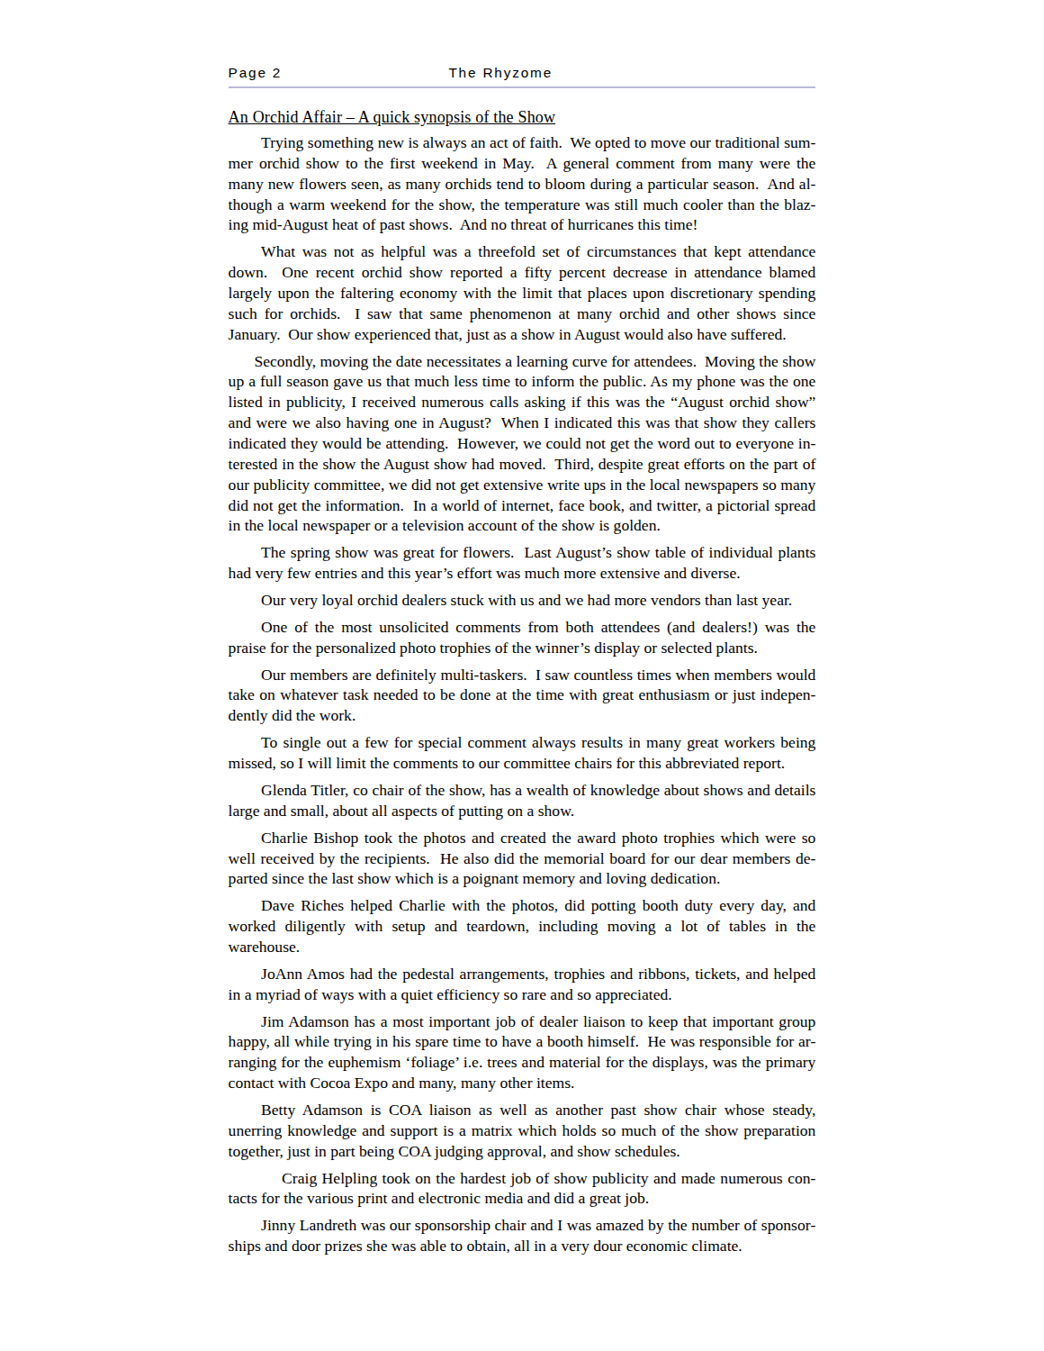Page 2
The Rhyzome
An Orchid Affair – A quick synopsis of the Show
Trying something new is always an act of faith. We opted to move our traditional summer orchid show to the first weekend in May. A general comment from many were the many new flowers seen, as many orchids tend to bloom during a particular season. And although a warm weekend for the show, the temperature was still much cooler than the blazing mid-August heat of past shows. And no threat of hurricanes this time!
What was not as helpful was a threefold set of circumstances that kept attendance down. One recent orchid show reported a fifty percent decrease in attendance blamed largely upon the faltering economy with the limit that places upon discretionary spending such for orchids. I saw that same phenomenon at many orchid and other shows since January. Our show experienced that, just as a show in August would also have suffered.
Secondly, moving the date necessitates a learning curve for attendees. Moving the show up a full season gave us that much less time to inform the public. As my phone was the one listed in publicity, I received numerous calls asking if this was the “August orchid show” and were we also having one in August? When I indicated this was that show they callers indicated they would be attending. However, we could not get the word out to everyone interested in the show the August show had moved. Third, despite great efforts on the part of our publicity committee, we did not get extensive write ups in the local newspapers so many did not get the information. In a world of internet, face book, and twitter, a pictorial spread in the local newspaper or a television account of the show is golden.
The spring show was great for flowers. Last August’s show table of individual plants had very few entries and this year’s effort was much more extensive and diverse.
Our very loyal orchid dealers stuck with us and we had more vendors than last year.
One of the most unsolicited comments from both attendees (and dealers!) was the praise for the personalized photo trophies of the winner’s display or selected plants.
Our members are definitely multi-taskers. I saw countless times when members would take on whatever task needed to be done at the time with great enthusiasm or just independently did the work.
To single out a few for special comment always results in many great workers being missed, so I will limit the comments to our committee chairs for this abbreviated report.
Glenda Titler, co chair of the show, has a wealth of knowledge about shows and details large and small, about all aspects of putting on a show.
Charlie Bishop took the photos and created the award photo trophies which were so well received by the recipients. He also did the memorial board for our dear members departed since the last show which is a poignant memory and loving dedication.
Dave Riches helped Charlie with the photos, did potting booth duty every day, and worked diligently with setup and teardown, including moving a lot of tables in the warehouse.
JoAnn Amos had the pedestal arrangements, trophies and ribbons, tickets, and helped in a myriad of ways with a quiet efficiency so rare and so appreciated.
Jim Adamson has a most important job of dealer liaison to keep that important group happy, all while trying in his spare time to have a booth himself. He was responsible for arranging for the euphemism ‘foliage’ i.e. trees and material for the displays, was the primary contact with Cocoa Expo and many, many other items.
Betty Adamson is COA liaison as well as another past show chair whose steady, unerring knowledge and support is a matrix which holds so much of the show preparation together, just in part being COA judging approval, and show schedules.
Craig Helpling took on the hardest job of show publicity and made numerous contacts for the various print and electronic media and did a great job.
Jinny Landreth was our sponsorship chair and I was amazed by the number of sponsorships and door prizes she was able to obtain, all in a very dour economic climate.